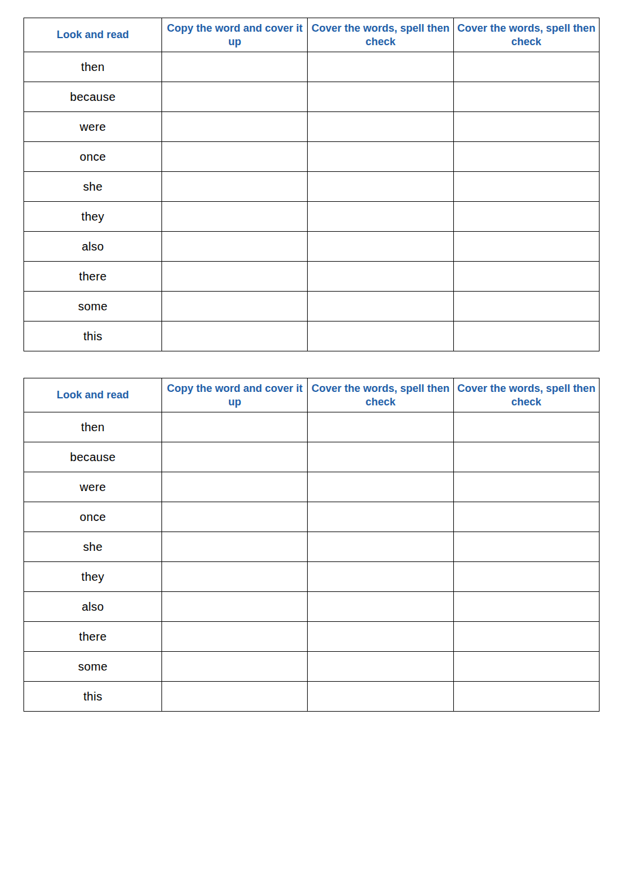| Look and read | Copy the word and cover it up | Cover the words, spell then check | Cover the words, spell then check |
| --- | --- | --- | --- |
| then | | | |
| because | | | |
| were | | | |
| once | | | |
| she | | | |
| they | | | |
| also | | | |
| there | | | |
| some | | | |
| this | | | |
| Look and read | Copy the word and cover it up | Cover the words, spell then check | Cover the words, spell then check |
| --- | --- | --- | --- |
| then | | | |
| because | | | |
| were | | | |
| once | | | |
| she | | | |
| they | | | |
| also | | | |
| there | | | |
| some | | | |
| this | | | |